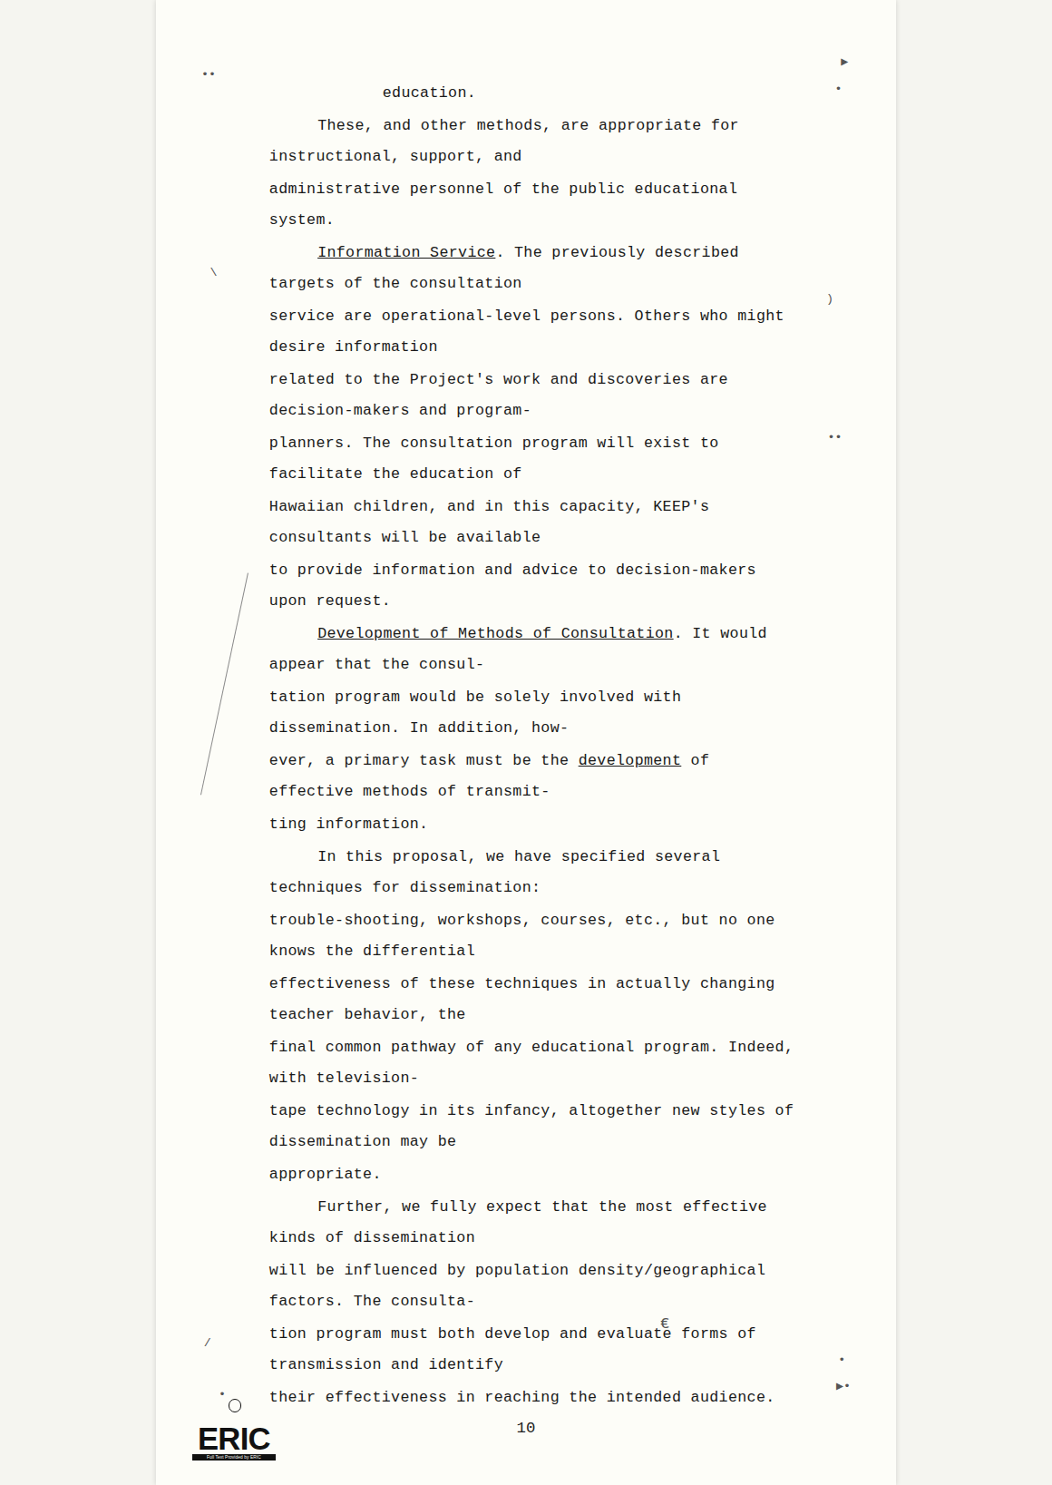▶ • •• \ ) •• / • ▶• • €
education.
These, and other methods, are appropriate for instructional, support, and
administrative personnel of the public educational system.
Information Service. The previously described targets of the consultation
service are operational-level persons. Others who might desire information
related to the Project's work and discoveries are decision-makers and program-
planners. The consultation program will exist to facilitate the education of
Hawaiian children, and in this capacity, KEEP's consultants will be available
to provide information and advice to decision-makers upon request.
Development of Methods of Consultation. It would appear that the consul-
tation program would be solely involved with dissemination. In addition, how-
ever, a primary task must be the development of effective methods of transmit-
ting information.
In this proposal, we have specified several techniques for dissemination:
trouble-shooting, workshops, courses, etc., but no one knows the differential
effectiveness of these techniques in actually changing teacher behavior, the
final common pathway of any educational program. Indeed, with television-
tape technology in its infancy, altogether new styles of dissemination may be
appropriate.
Further, we fully expect that the most effective kinds of dissemination
will be influenced by population density/geographical factors. The consulta-
tion program must both develop and evaluate forms of transmission and identify
their effectiveness in reaching the intended audience.
10
ERIC
Full Text Provided by ERIC